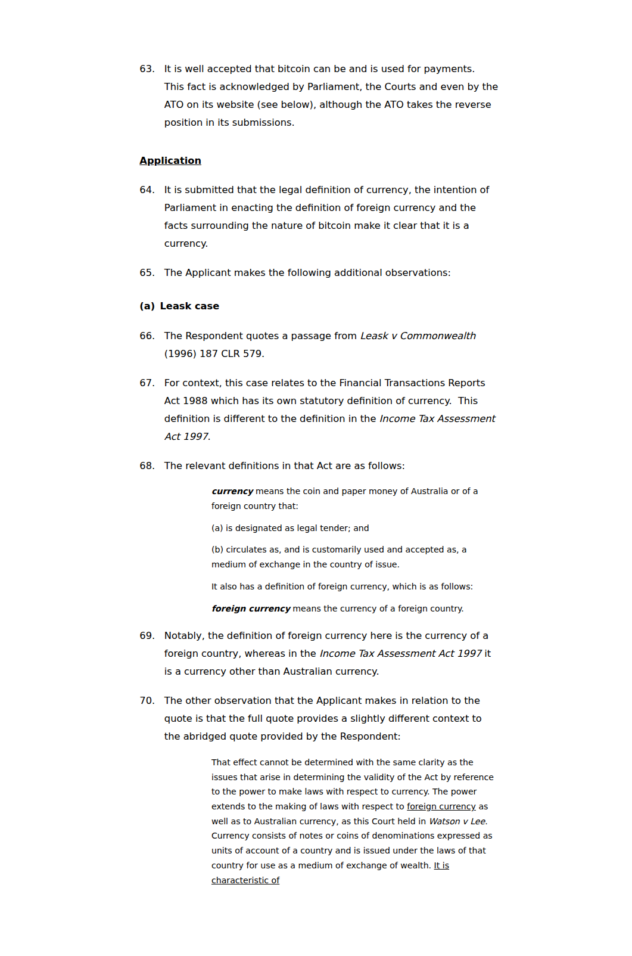63. It is well accepted that bitcoin can be and is used for payments. This fact is acknowledged by Parliament, the Courts and even by the ATO on its website (see below), although the ATO takes the reverse position in its submissions.
Application
64. It is submitted that the legal definition of currency, the intention of Parliament in enacting the definition of foreign currency and the facts surrounding the nature of bitcoin make it clear that it is a currency.
65. The Applicant makes the following additional observations:
(a) Leask case
66. The Respondent quotes a passage from Leask v Commonwealth (1996) 187 CLR 579.
67. For context, this case relates to the Financial Transactions Reports Act 1988 which has its own statutory definition of currency. This definition is different to the definition in the Income Tax Assessment Act 1997.
68. The relevant definitions in that Act are as follows:
currency means the coin and paper money of Australia or of a foreign country that:
(a) is designated as legal tender; and
(b) circulates as, and is customarily used and accepted as, a medium of exchange in the country of issue.
It also has a definition of foreign currency, which is as follows:
foreign currency means the currency of a foreign country.
69. Notably, the definition of foreign currency here is the currency of a foreign country, whereas in the Income Tax Assessment Act 1997 it is a currency other than Australian currency.
70. The other observation that the Applicant makes in relation to the quote is that the full quote provides a slightly different context to the abridged quote provided by the Respondent:
That effect cannot be determined with the same clarity as the issues that arise in determining the validity of the Act by reference to the power to make laws with respect to currency. The power extends to the making of laws with respect to foreign currency as well as to Australian currency, as this Court held in Watson v Lee. Currency consists of notes or coins of denominations expressed as units of account of a country and is issued under the laws of that country for use as a medium of exchange of wealth. It is characteristic of